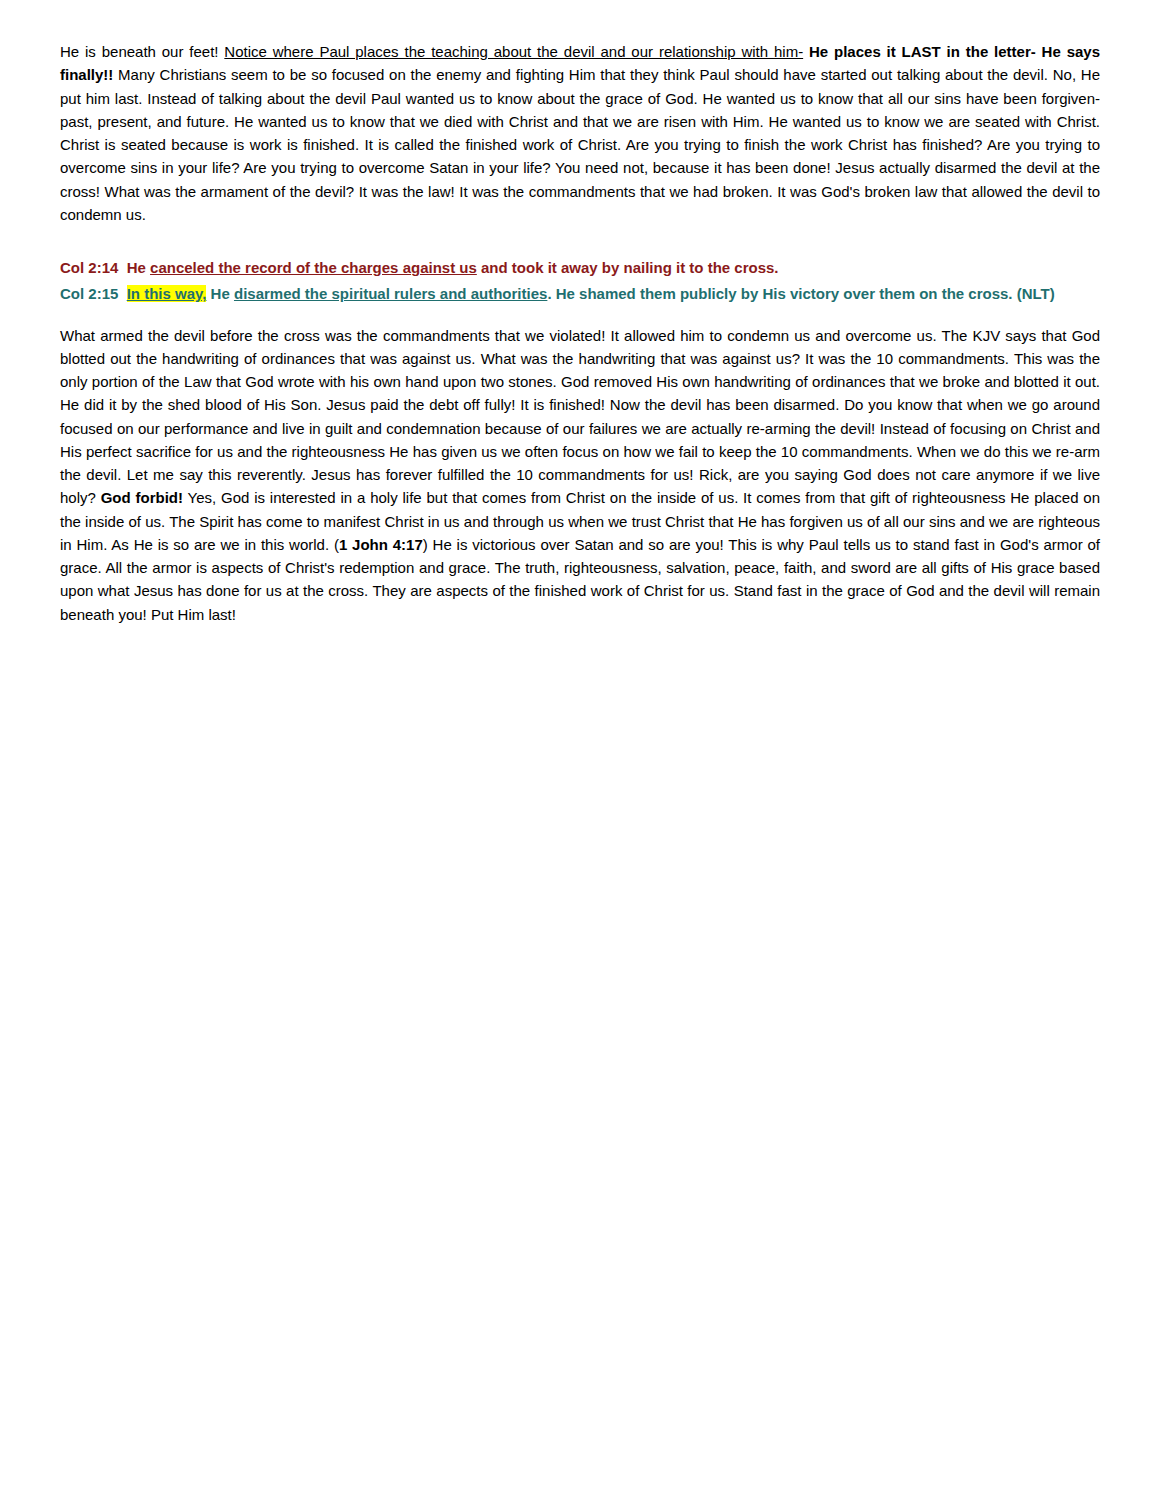He is beneath our feet! Notice where Paul places the teaching about the devil and our relationship with him- He places it LAST in the letter- He says finally!! Many Christians seem to be so focused on the enemy and fighting Him that they think Paul should have started out talking about the devil. No, He put him last. Instead of talking about the devil Paul wanted us to know about the grace of God. He wanted us to know that all our sins have been forgiven- past, present, and future. He wanted us to know that we died with Christ and that we are risen with Him. He wanted us to know we are seated with Christ. Christ is seated because is work is finished. It is called the finished work of Christ. Are you trying to finish the work Christ has finished? Are you trying to overcome sins in your life? Are you trying to overcome Satan in your life? You need not, because it has been done! Jesus actually disarmed the devil at the cross! What was the armament of the devil? It was the law! It was the commandments that we had broken. It was God's broken law that allowed the devil to condemn us.
Col 2:14 He canceled the record of the charges against us and took it away by nailing it to the cross.
Col 2:15 In this way, He disarmed the spiritual rulers and authorities. He shamed them publicly by His victory over them on the cross. (NLT)
What armed the devil before the cross was the commandments that we violated! It allowed him to condemn us and overcome us. The KJV says that God blotted out the handwriting of ordinances that was against us. What was the handwriting that was against us? It was the 10 commandments. This was the only portion of the Law that God wrote with his own hand upon two stones. God removed His own handwriting of ordinances that we broke and blotted it out. He did it by the shed blood of His Son. Jesus paid the debt off fully! It is finished! Now the devil has been disarmed. Do you know that when we go around focused on our performance and live in guilt and condemnation because of our failures we are actually re-arming the devil! Instead of focusing on Christ and His perfect sacrifice for us and the righteousness He has given us we often focus on how we fail to keep the 10 commandments. When we do this we re-arm the devil. Let me say this reverently. Jesus has forever fulfilled the 10 commandments for us! Rick, are you saying God does not care anymore if we live holy? God forbid! Yes, God is interested in a holy life but that comes from Christ on the inside of us. It comes from that gift of righteousness He placed on the inside of us. The Spirit has come to manifest Christ in us and through us when we trust Christ that He has forgiven us of all our sins and we are righteous in Him. As He is so are we in this world. (1 John 4:17) He is victorious over Satan and so are you! This is why Paul tells us to stand fast in God's armor of grace. All the armor is aspects of Christ's redemption and grace. The truth, righteousness, salvation, peace, faith, and sword are all gifts of His grace based upon what Jesus has done for us at the cross. They are aspects of the finished work of Christ for us. Stand fast in the grace of God and the devil will remain beneath you! Put Him last!